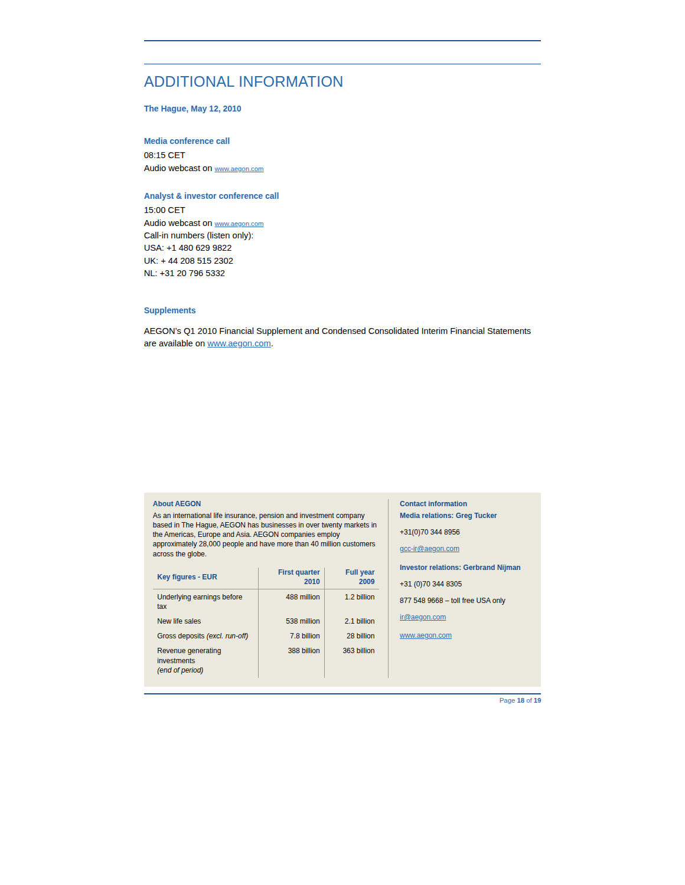ADDITIONAL INFORMATION
The Hague, May 12, 2010
Media conference call
08:15 CET
Audio webcast on www.aegon.com
Analyst & investor conference call
15:00 CET
Audio webcast on www.aegon.com
Call-in numbers (listen only):
USA: +1 480 629 9822
UK: + 44 208 515 2302
NL: +31 20 796 5332
Supplements
AEGON’s Q1 2010 Financial Supplement and Condensed Consolidated Interim Financial Statements are available on www.aegon.com.
About AEGON
As an international life insurance, pension and investment company based in The Hague, AEGON has businesses in over twenty markets in the Americas, Europe and Asia. AEGON companies employ approximately 28,000 people and have more than 40 million customers across the globe.
| Key figures - EUR | First quarter 2010 | Full year 2009 |
| --- | --- | --- |
| Underlying earnings before tax | 488 million | 1.2 billion |
| New life sales | 538 million | 2.1 billion |
| Gross deposits (excl. run-off) | 7.8 billion | 28 billion |
| Revenue generating investments (end of period) | 388 billion | 363 billion |
Contact information
Media relations: Greg Tucker
+31(0)70 344 8956
gcc-ir@aegon.com
Investor relations: Gerbrand Nijman
+31 (0)70 344 8305
877 548 9668 – toll free USA only
ir@aegon.com
www.aegon.com
Page 18 of 19